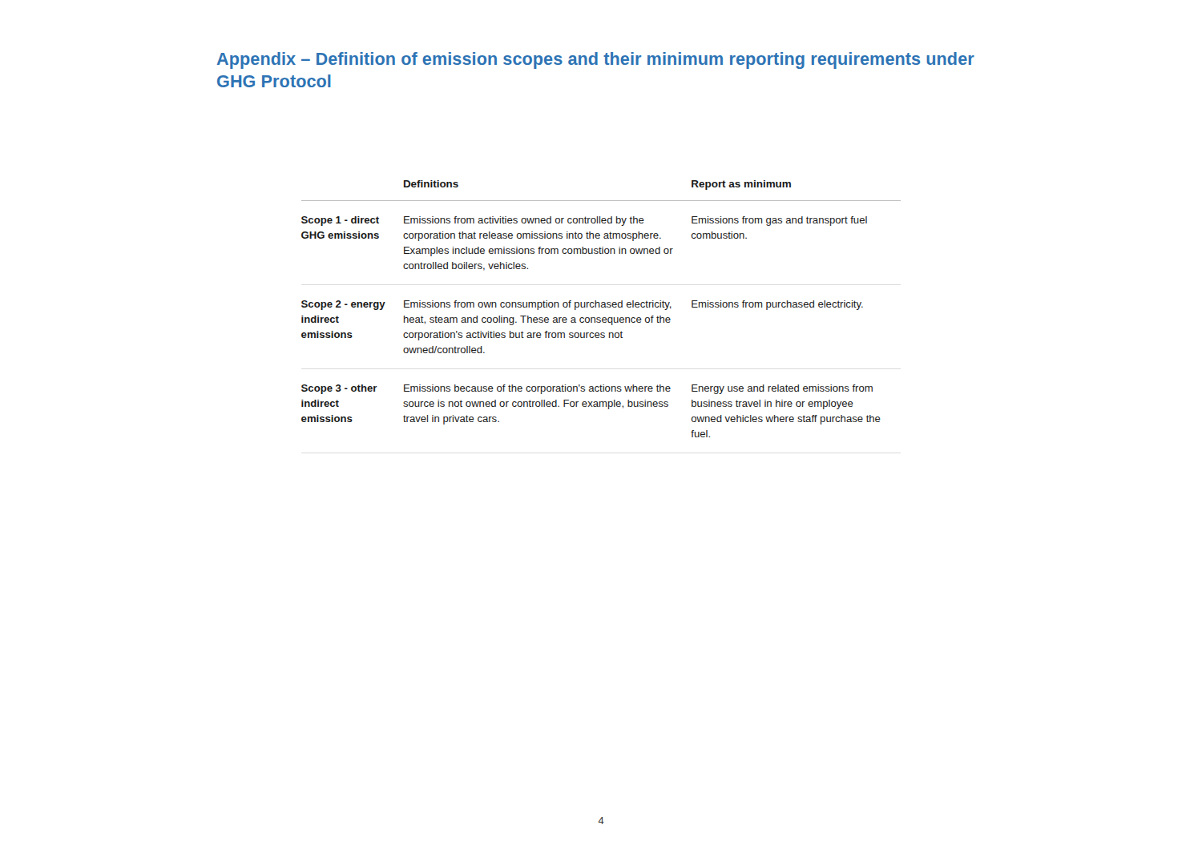Appendix – Definition of emission scopes and their minimum reporting requirements under GHG Protocol
| | Definitions | Report as minimum |
| --- | --- | --- |
| Scope 1 - direct GHG emissions | Emissions from activities owned or controlled by the corporation that release omissions into the atmosphere. Examples include emissions from combustion in owned or controlled boilers, vehicles. | Emissions from gas and transport fuel combustion. |
| Scope 2 - energy indirect emissions | Emissions from own consumption of purchased electricity, heat, steam and cooling. These are a consequence of the corporation's activities but are from sources not owned/controlled. | Emissions from purchased electricity. |
| Scope 3 - other indirect emissions | Emissions because of the corporation's actions where the source is not owned or controlled. For example, business travel in private cars. | Energy use and related emissions from business travel in hire or employee owned vehicles where staff purchase the fuel. |
4